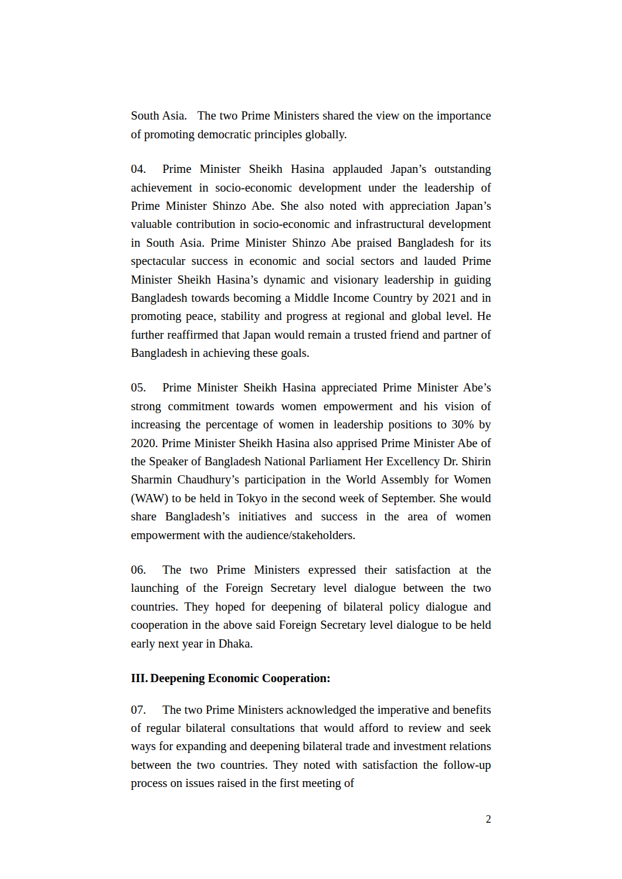South Asia. The two Prime Ministers shared the view on the importance of promoting democratic principles globally.
04. Prime Minister Sheikh Hasina applauded Japan’s outstanding achievement in socio‑economic development under the leadership of Prime Minister Shinzo Abe. She also noted with appreciation Japan’s valuable contribution in socio‑economic and infrastructural development in South Asia. Prime Minister Shinzo Abe praised Bangladesh for its spectacular success in economic and social sectors and lauded Prime Minister Sheikh Hasina’s dynamic and visionary leadership in guiding Bangladesh towards becoming a Middle Income Country by 2021 and in promoting peace, stability and progress at regional and global level. He further reaffirmed that Japan would remain a trusted friend and partner of Bangladesh in achieving these goals.
05. Prime Minister Sheikh Hasina appreciated Prime Minister Abe’s strong commitment towards women empowerment and his vision of increasing the percentage of women in leadership positions to 30% by 2020. Prime Minister Sheikh Hasina also apprised Prime Minister Abe of the Speaker of Bangladesh National Parliament Her Excellency Dr. Shirin Sharmin Chaudhury’s participation in the World Assembly for Women (WAW) to be held in Tokyo in the second week of September. She would share Bangladesh’s initiatives and success in the area of women empowerment with the audience/stakeholders.
06. The two Prime Ministers expressed their satisfaction at the launching of the Foreign Secretary level dialogue between the two countries. They hoped for deepening of bilateral policy dialogue and cooperation in the above said Foreign Secretary level dialogue to be held early next year in Dhaka.
III. Deepening Economic Cooperation:
07. The two Prime Ministers acknowledged the imperative and benefits of regular bilateral consultations that would afford to review and seek ways for expanding and deepening bilateral trade and investment relations between the two countries. They noted with satisfaction the follow‑up process on issues raised in the first meeting of
2